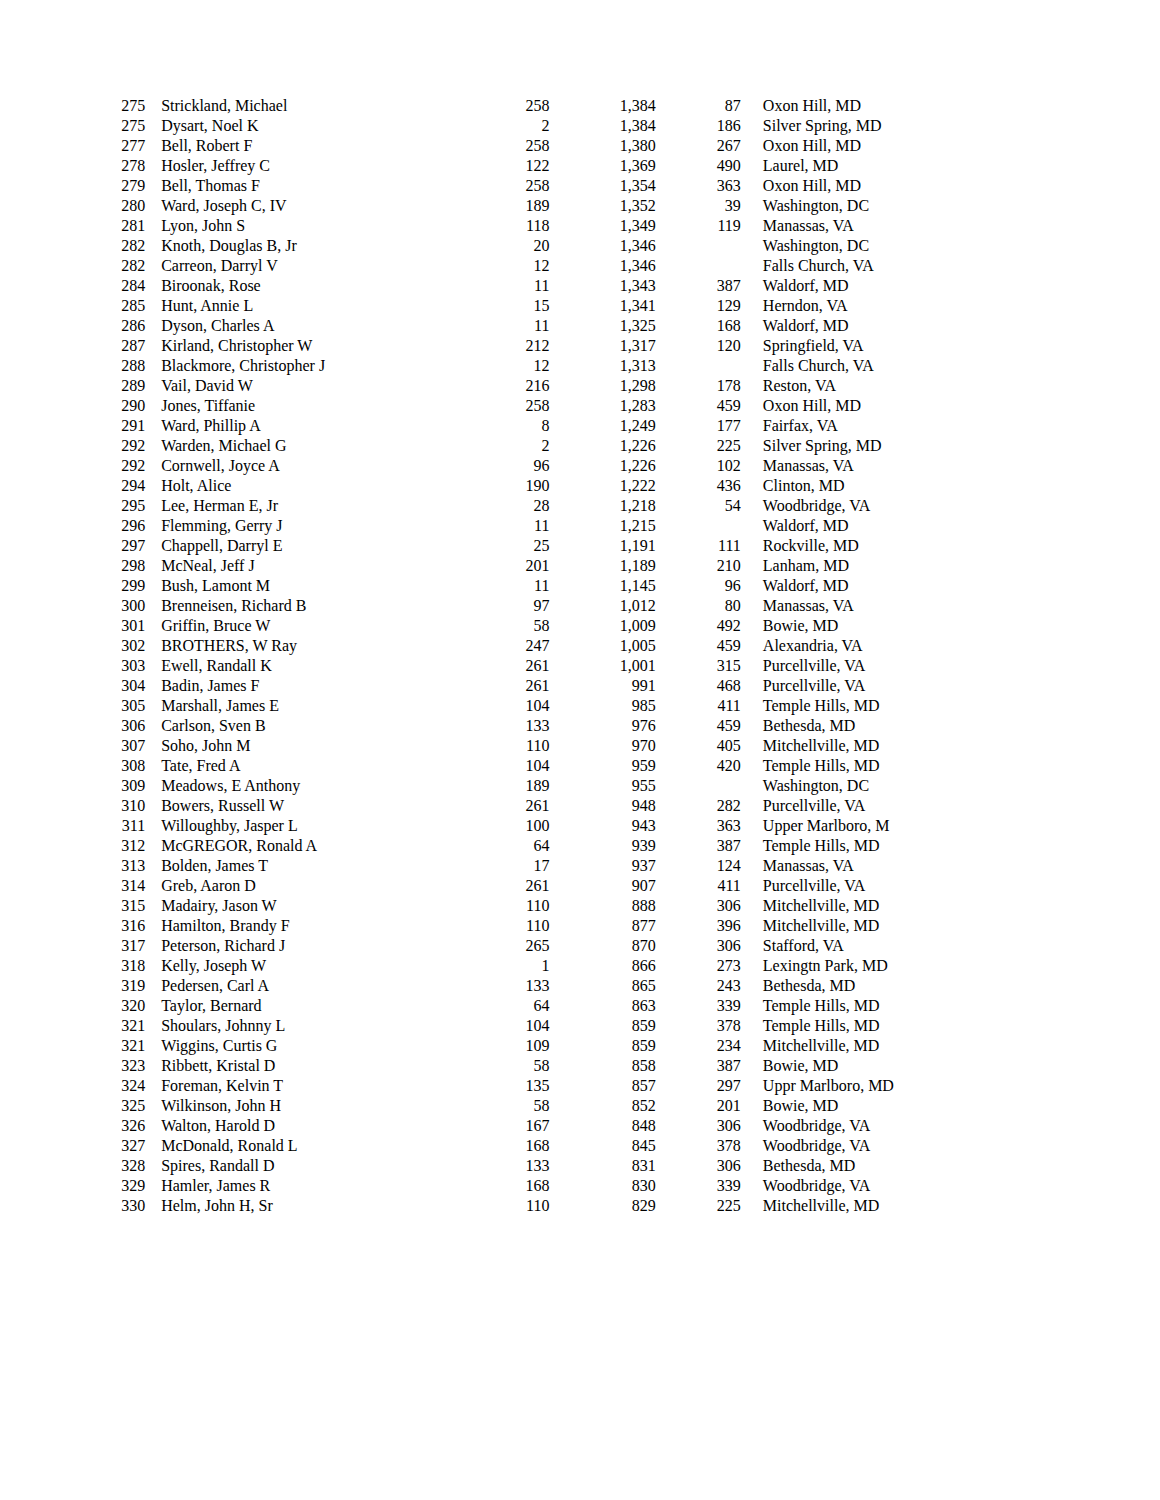| 275 | Strickland, Michael | 258 | 1,384 | 87 | Oxon Hill, MD |
| 275 | Dysart, Noel K | 2 | 1,384 | 186 | Silver Spring, MD |
| 277 | Bell, Robert F | 258 | 1,380 | 267 | Oxon Hill, MD |
| 278 | Hosler, Jeffrey C | 122 | 1,369 | 490 | Laurel, MD |
| 279 | Bell, Thomas F | 258 | 1,354 | 363 | Oxon Hill, MD |
| 280 | Ward, Joseph C, IV | 189 | 1,352 | 39 | Washington, DC |
| 281 | Lyon, John S | 118 | 1,349 | 119 | Manassas, VA |
| 282 | Knoth, Douglas B, Jr | 20 | 1,346 | | Washington, DC |
| 282 | Carreon, Darryl V | 12 | 1,346 | | Falls Church, VA |
| 284 | Biroonak, Rose | 11 | 1,343 | 387 | Waldorf, MD |
| 285 | Hunt, Annie L | 15 | 1,341 | 129 | Herndon, VA |
| 286 | Dyson, Charles A | 11 | 1,325 | 168 | Waldorf, MD |
| 287 | Kirland, Christopher W | 212 | 1,317 | 120 | Springfield, VA |
| 288 | Blackmore, Christopher J | 12 | 1,313 | | Falls Church, VA |
| 289 | Vail, David W | 216 | 1,298 | 178 | Reston, VA |
| 290 | Jones, Tiffanie | 258 | 1,283 | 459 | Oxon Hill, MD |
| 291 | Ward, Phillip A | 8 | 1,249 | 177 | Fairfax, VA |
| 292 | Warden, Michael G | 2 | 1,226 | 225 | Silver Spring, MD |
| 292 | Cornwell, Joyce A | 96 | 1,226 | 102 | Manassas, VA |
| 294 | Holt, Alice | 190 | 1,222 | 436 | Clinton, MD |
| 295 | Lee, Herman E, Jr | 28 | 1,218 | 54 | Woodbridge, VA |
| 296 | Flemming, Gerry J | 11 | 1,215 | | Waldorf, MD |
| 297 | Chappell, Darryl E | 25 | 1,191 | 111 | Rockville, MD |
| 298 | McNeal, Jeff J | 201 | 1,189 | 210 | Lanham, MD |
| 299 | Bush, Lamont M | 11 | 1,145 | 96 | Waldorf, MD |
| 300 | Brenneisen, Richard B | 97 | 1,012 | 80 | Manassas, VA |
| 301 | Griffin, Bruce W | 58 | 1,009 | 492 | Bowie, MD |
| 302 | BROTHERS, W Ray | 247 | 1,005 | 459 | Alexandria, VA |
| 303 | Ewell, Randall K | 261 | 1,001 | 315 | Purcellville, VA |
| 304 | Badin, James F | 261 | 991 | 468 | Purcellville, VA |
| 305 | Marshall, James E | 104 | 985 | 411 | Temple Hills, MD |
| 306 | Carlson, Sven B | 133 | 976 | 459 | Bethesda, MD |
| 307 | Soho, John M | 110 | 970 | 405 | Mitchellville, MD |
| 308 | Tate, Fred A | 104 | 959 | 420 | Temple Hills, MD |
| 309 | Meadows, E Anthony | 189 | 955 | | Washington, DC |
| 310 | Bowers, Russell W | 261 | 948 | 282 | Purcellville, VA |
| 311 | Willoughby, Jasper L | 100 | 943 | 363 | Upper Marlboro, M |
| 312 | McGREGOR, Ronald A | 64 | 939 | 387 | Temple Hills, MD |
| 313 | Bolden, James T | 17 | 937 | 124 | Manassas, VA |
| 314 | Greb, Aaron D | 261 | 907 | 411 | Purcellville, VA |
| 315 | Madairy, Jason W | 110 | 888 | 306 | Mitchellville, MD |
| 316 | Hamilton, Brandy F | 110 | 877 | 396 | Mitchellville, MD |
| 317 | Peterson, Richard J | 265 | 870 | 306 | Stafford, VA |
| 318 | Kelly, Joseph W | 1 | 866 | 273 | Lexingtn Park, MD |
| 319 | Pedersen, Carl A | 133 | 865 | 243 | Bethesda, MD |
| 320 | Taylor, Bernard | 64 | 863 | 339 | Temple Hills, MD |
| 321 | Shoulars, Johnny L | 104 | 859 | 378 | Temple Hills, MD |
| 321 | Wiggins, Curtis G | 109 | 859 | 234 | Mitchellville, MD |
| 323 | Ribbett, Kristal D | 58 | 858 | 387 | Bowie, MD |
| 324 | Foreman, Kelvin T | 135 | 857 | 297 | Uppr Marlboro, MD |
| 325 | Wilkinson, John H | 58 | 852 | 201 | Bowie, MD |
| 326 | Walton, Harold D | 167 | 848 | 306 | Woodbridge, VA |
| 327 | McDonald, Ronald L | 168 | 845 | 378 | Woodbridge, VA |
| 328 | Spires, Randall D | 133 | 831 | 306 | Bethesda, MD |
| 329 | Hamler, James R | 168 | 830 | 339 | Woodbridge, VA |
| 330 | Helm, John H, Sr | 110 | 829 | 225 | Mitchellville, MD |